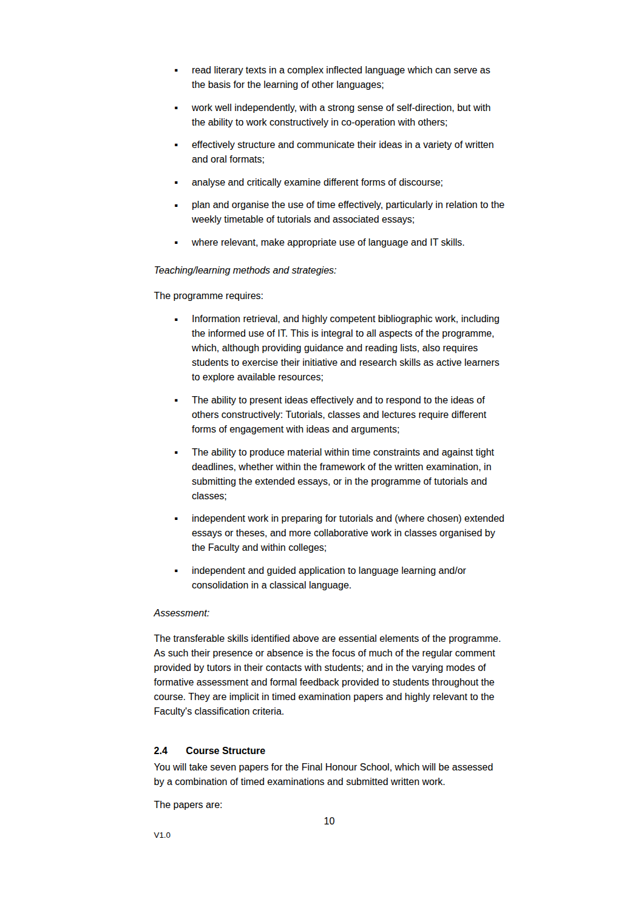read literary texts in a complex inflected language which can serve as the basis for the learning of other languages;
work well independently, with a strong sense of self-direction, but with the ability to work constructively in co-operation with others;
effectively structure and communicate their ideas in a variety of written and oral formats;
analyse and critically examine different forms of discourse;
plan and organise the use of time effectively, particularly in relation to the weekly timetable of tutorials and associated essays;
where relevant, make appropriate use of language and IT skills.
Teaching/learning methods and strategies:
The programme requires:
Information retrieval, and highly competent bibliographic work, including the informed use of IT. This is integral to all aspects of the programme, which, although providing guidance and reading lists, also requires students to exercise their initiative and research skills as active learners to explore available resources;
The ability to present ideas effectively and to respond to the ideas of others constructively: Tutorials, classes and lectures require different forms of engagement with ideas and arguments;
The ability to produce material within time constraints and against tight deadlines, whether within the framework of the written examination, in submitting the extended essays, or in the programme of tutorials and classes;
independent work in preparing for tutorials and (where chosen) extended essays or theses, and more collaborative work in classes organised by the Faculty and within colleges;
independent and guided application to language learning and/or consolidation in a classical language.
Assessment:
The transferable skills identified above are essential elements of the programme. As such their presence or absence is the focus of much of the regular comment provided by tutors in their contacts with students; and in the varying modes of formative assessment and formal feedback provided to students throughout the course. They are implicit in timed examination papers and highly relevant to the Faculty's classification criteria.
2.4 Course Structure
You will take seven papers for the Final Honour School, which will be assessed by a combination of timed examinations and submitted written work.
The papers are:
10
V1.0